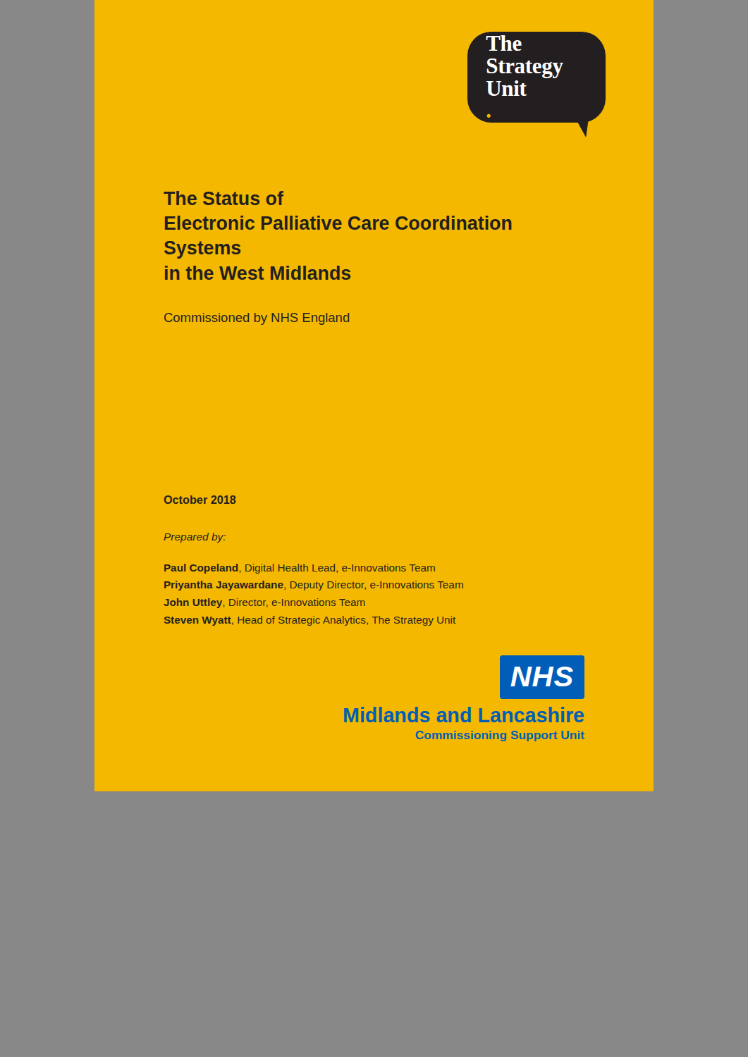The Strategy Unit.
The Status of
Electronic Palliative Care Coordination Systems
in the West Midlands
Commissioned by NHS England
October 2018
Prepared by:
Paul Copeland, Digital Health Lead, e-Innovations Team
Priyantha Jayawardane, Deputy Director, e-Innovations Team
John Uttley, Director, e-Innovations Team
Steven Wyatt, Head of Strategic Analytics, The Strategy Unit
NHS
Midlands and Lancashire
Commissioning Support Unit